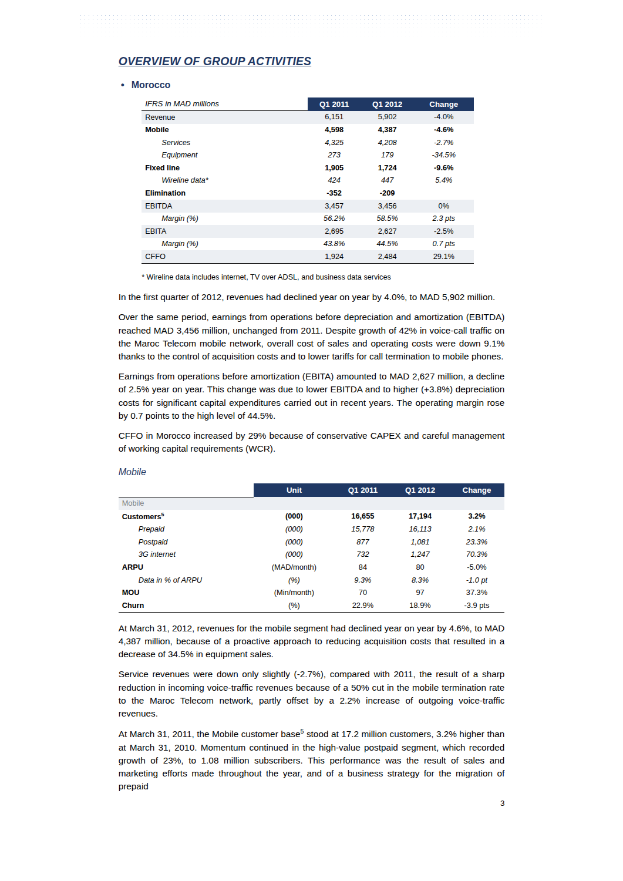OVERVIEW OF GROUP ACTIVITIES
Morocco
| IFRS in MAD millions | Q1 2011 | Q1 2012 | Change |
| --- | --- | --- | --- |
| Revenue | 6,151 | 5,902 | -4.0% |
| Mobile | 4,598 | 4,387 | -4.6% |
| Services | 4,325 | 4,208 | -2.7% |
| Equipment | 273 | 179 | -34.5% |
| Fixed line | 1,905 | 1,724 | -9.6% |
| Wireline data* | 424 | 447 | 5.4% |
| Elimination | -352 | -209 | |
| EBITDA | 3,457 | 3,456 | 0% |
| Margin (%) | 56.2% | 58.5% | 2.3 pts |
| EBITA | 2,695 | 2,627 | -2.5% |
| Margin (%) | 43.8% | 44.5% | 0.7 pts |
| CFFO | 1,924 | 2,484 | 29.1% |
* Wireline data includes internet, TV over ADSL, and business data services
In the first quarter of 2012, revenues had declined year on year by 4.0%, to MAD 5,902 million.
Over the same period, earnings from operations before depreciation and amortization (EBITDA) reached MAD 3,456 million, unchanged from 2011. Despite growth of 42% in voice-call traffic on the Maroc Telecom mobile network, overall cost of sales and operating costs were down 9.1% thanks to the control of acquisition costs and to lower tariffs for call termination to mobile phones.
Earnings from operations before amortization (EBITA) amounted to MAD 2,627 million, a decline of 2.5% year on year. This change was due to lower EBITDA and to higher (+3.8%) depreciation costs for significant capital expenditures carried out in recent years. The operating margin rose by 0.7 points to the high level of 44.5%.
CFFO in Morocco increased by 29% because of conservative CAPEX and careful management of working capital requirements (WCR).
Mobile
| | Unit | Q1 2011 | Q1 2012 | Change |
| --- | --- | --- | --- | --- |
| Mobile | | | | |
| Customers 5 | (000) | 16,655 | 17,194 | 3.2% |
| Prepaid | (000) | 15,778 | 16,113 | 2.1% |
| Postpaid | (000) | 877 | 1,081 | 23.3% |
| 3G internet | (000) | 732 | 1,247 | 70.3% |
| ARPU | (MAD/month) | 84 | 80 | -5.0% |
| Data in % of ARPU | (%) | 9.3% | 8.3% | -1.0 pt |
| MOU | (Min/month) | 70 | 97 | 37.3% |
| Churn | (%) | 22.9% | 18.9% | -3.9 pts |
At March 31, 2012, revenues for the mobile segment had declined year on year by 4.6%, to MAD 4,387 million, because of a proactive approach to reducing acquisition costs that resulted in a decrease of 34.5% in equipment sales.
Service revenues were down only slightly (-2.7%), compared with 2011, the result of a sharp reduction in incoming voice-traffic revenues because of a 50% cut in the mobile termination rate to the Maroc Telecom network, partly offset by a 2.2% increase of outgoing voice-traffic revenues.
At March 31, 2011, the Mobile customer base5 stood at 17.2 million customers, 3.2% higher than at March 31, 2010. Momentum continued in the high-value postpaid segment, which recorded growth of 23%, to 1.08 million subscribers. This performance was the result of sales and marketing efforts made throughout the year, and of a business strategy for the migration of prepaid
3